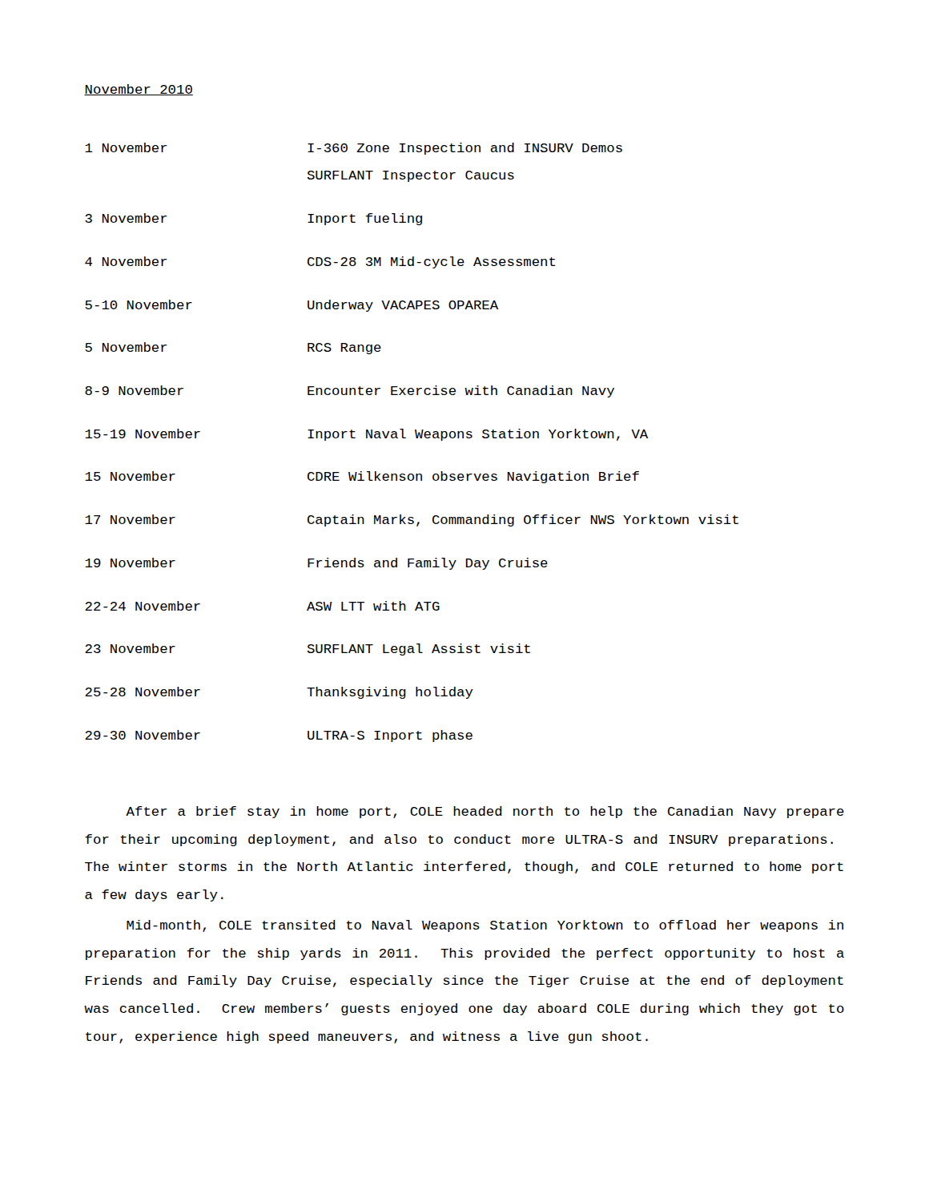November 2010
| 1 November | I-360 Zone Inspection and INSURV Demos SURFLANT Inspector Caucus |
| 3 November | Inport fueling |
| 4 November | CDS-28 3M Mid-cycle Assessment |
| 5-10 November | Underway VACAPES OPAREA |
| 5 November | RCS Range |
| 8-9 November | Encounter Exercise with Canadian Navy |
| 15-19 November | Inport Naval Weapons Station Yorktown, VA |
| 15 November | CDRE Wilkenson observes Navigation Brief |
| 17 November | Captain Marks, Commanding Officer NWS Yorktown visit |
| 19 November | Friends and Family Day Cruise |
| 22-24 November | ASW LTT with ATG |
| 23 November | SURFLANT Legal Assist visit |
| 25-28 November | Thanksgiving holiday |
| 29-30 November | ULTRA-S Inport phase |
After a brief stay in home port, COLE headed north to help the Canadian Navy prepare for their upcoming deployment, and also to conduct more ULTRA-S and INSURV preparations. The winter storms in the North Atlantic interfered, though, and COLE returned to home port a few days early.
Mid-month, COLE transited to Naval Weapons Station Yorktown to offload her weapons in preparation for the ship yards in 2011. This provided the perfect opportunity to host a Friends and Family Day Cruise, especially since the Tiger Cruise at the end of deployment was cancelled. Crew members’ guests enjoyed one day aboard COLE during which they got to tour, experience high speed maneuvers, and witness a live gun shoot.